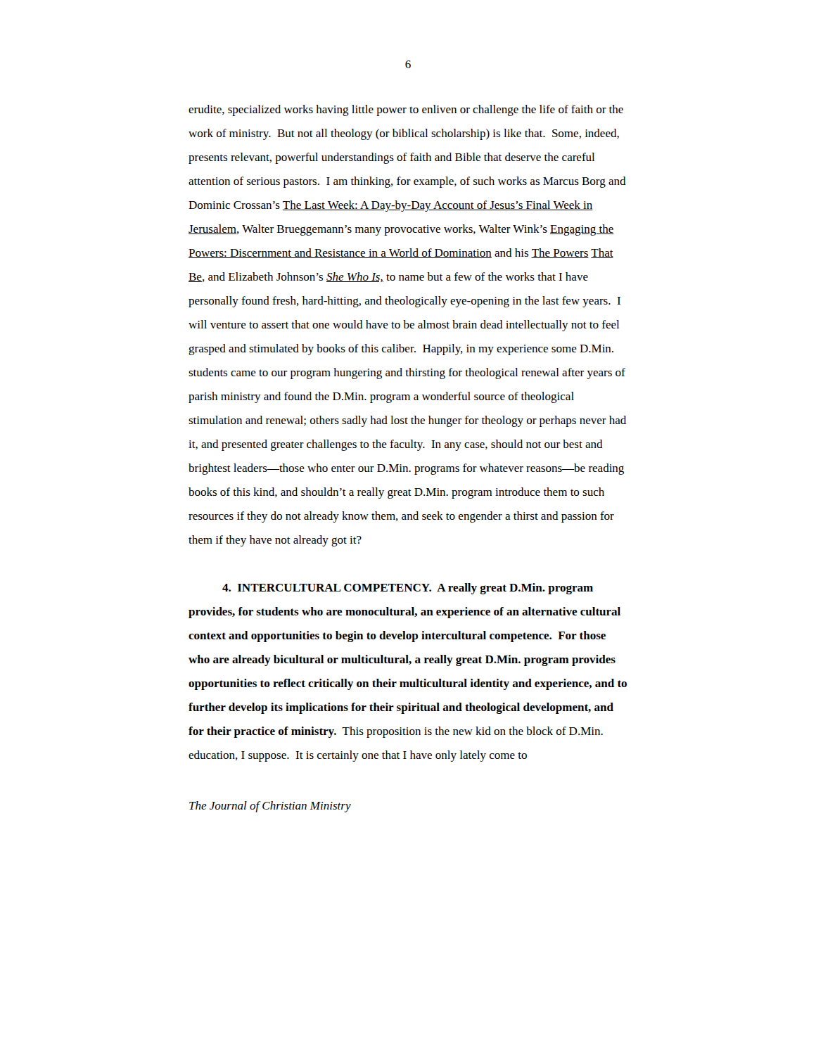6
erudite, specialized works having little power to enliven or challenge the life of faith or the work of ministry. But not all theology (or biblical scholarship) is like that. Some, indeed, presents relevant, powerful understandings of faith and Bible that deserve the careful attention of serious pastors. I am thinking, for example, of such works as Marcus Borg and Dominic Crossan’s The Last Week: A Day-by-Day Account of Jesus’s Final Week in Jerusalem, Walter Brueggemann’s many provocative works, Walter Wink’s Engaging the Powers: Discernment and Resistance in a World of Domination and his The Powers That Be, and Elizabeth Johnson’s She Who Is, to name but a few of the works that I have personally found fresh, hard-hitting, and theologically eye-opening in the last few years. I will venture to assert that one would have to be almost brain dead intellectually not to feel grasped and stimulated by books of this caliber. Happily, in my experience some D.Min. students came to our program hungering and thirsting for theological renewal after years of parish ministry and found the D.Min. program a wonderful source of theological stimulation and renewal; others sadly had lost the hunger for theology or perhaps never had it, and presented greater challenges to the faculty. In any case, should not our best and brightest leaders—those who enter our D.Min. programs for whatever reasons—be reading books of this kind, and shouldn’t a really great D.Min. program introduce them to such resources if they do not already know them, and seek to engender a thirst and passion for them if they have not already got it?
4. INTERCULTURAL COMPETENCY. A really great D.Min. program provides, for students who are monocultural, an experience of an alternative cultural context and opportunities to begin to develop intercultural competence. For those who are already bicultural or multicultural, a really great D.Min. program provides opportunities to reflect critically on their multicultural identity and experience, and to further develop its implications for their spiritual and theological development, and for their practice of ministry. This proposition is the new kid on the block of D.Min. education, I suppose. It is certainly one that I have only lately come to
The Journal of Christian Ministry